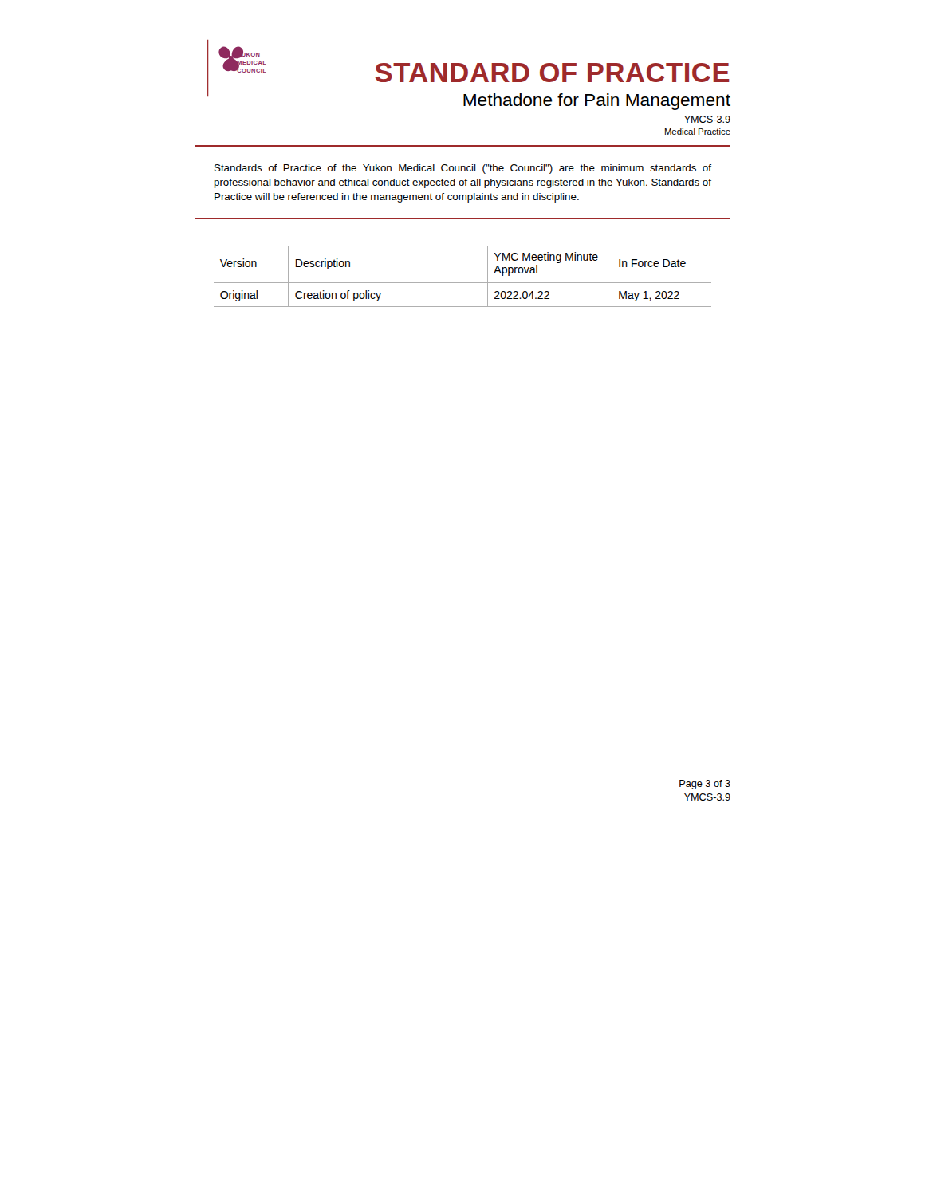YUKON MEDICAL COUNCIL
STANDARD OF PRACTICE
Methadone for Pain Management
YMCS-3.9
Medical Practice
Standards of Practice of the Yukon Medical Council ("the Council") are the minimum standards of professional behavior and ethical conduct expected of all physicians registered in the Yukon. Standards of Practice will be referenced in the management of complaints and in discipline.
| Version | Description | YMC Meeting Minute Approval | In Force Date |
| --- | --- | --- | --- |
| Original | Creation of policy | 2022.04.22 | May 1, 2022 |
Page 3 of 3
YMCS-3.9